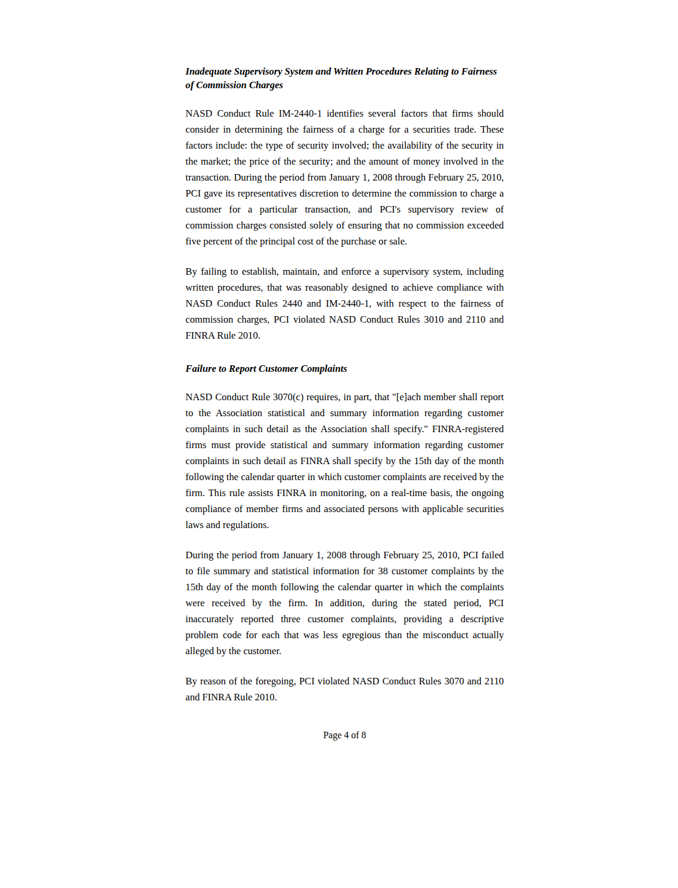Inadequate Supervisory System and Written Procedures Relating to Fairness of Commission Charges
NASD Conduct Rule IM-2440-1 identifies several factors that firms should consider in determining the fairness of a charge for a securities trade. These factors include: the type of security involved; the availability of the security in the market; the price of the security; and the amount of money involved in the transaction. During the period from January 1, 2008 through February 25, 2010, PCI gave its representatives discretion to determine the commission to charge a customer for a particular transaction, and PCI's supervisory review of commission charges consisted solely of ensuring that no commission exceeded five percent of the principal cost of the purchase or sale.
By failing to establish, maintain, and enforce a supervisory system, including written procedures, that was reasonably designed to achieve compliance with NASD Conduct Rules 2440 and IM-2440-1, with respect to the fairness of commission charges, PCI violated NASD Conduct Rules 3010 and 2110 and FINRA Rule 2010.
Failure to Report Customer Complaints
NASD Conduct Rule 3070(c) requires, in part, that "[e]ach member shall report to the Association statistical and summary information regarding customer complaints in such detail as the Association shall specify." FINRA-registered firms must provide statistical and summary information regarding customer complaints in such detail as FINRA shall specify by the 15th day of the month following the calendar quarter in which customer complaints are received by the firm. This rule assists FINRA in monitoring, on a real-time basis, the ongoing compliance of member firms and associated persons with applicable securities laws and regulations.
During the period from January 1, 2008 through February 25, 2010, PCI failed to file summary and statistical information for 38 customer complaints by the 15th day of the month following the calendar quarter in which the complaints were received by the firm. In addition, during the stated period, PCI inaccurately reported three customer complaints, providing a descriptive problem code for each that was less egregious than the misconduct actually alleged by the customer.
By reason of the foregoing, PCI violated NASD Conduct Rules 3070 and 2110 and FINRA Rule 2010.
Page 4 of 8